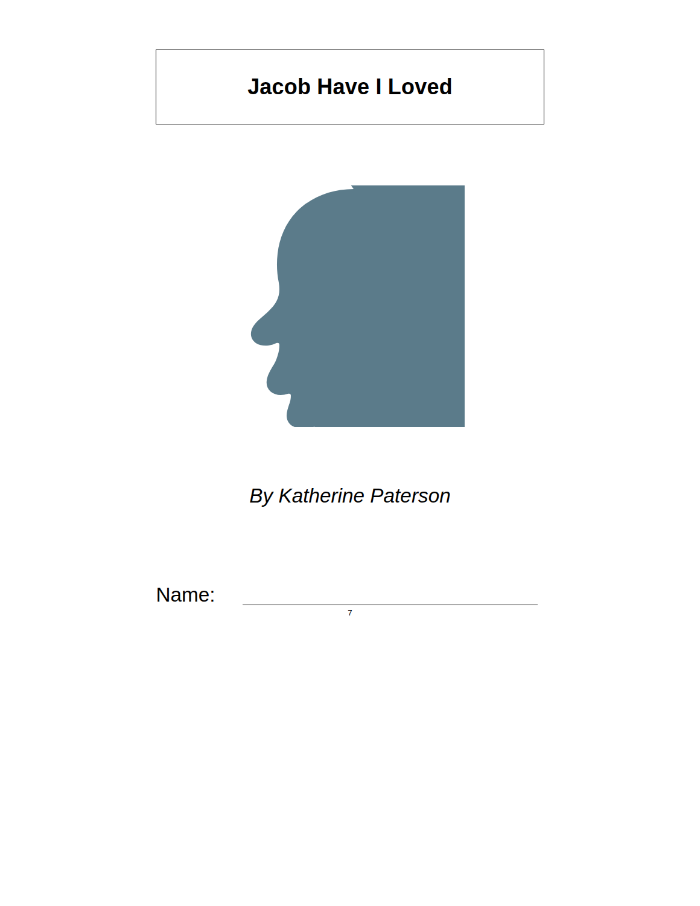Jacob Have I Loved
By Katherine Paterson
Name:
7